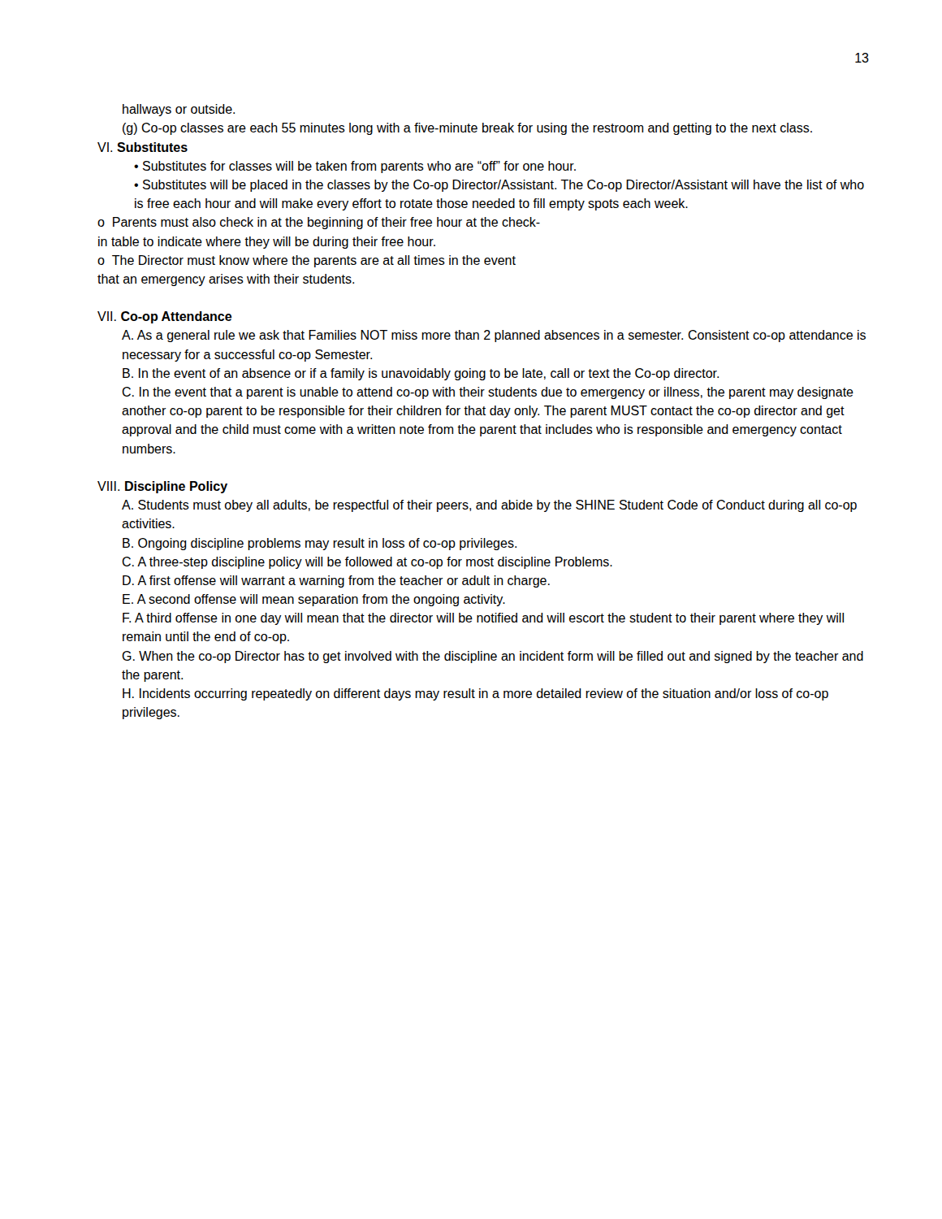13
hallways or outside.
(g) Co-op classes are each 55 minutes long with a five-minute break for using the restroom and getting to the next class.
VI. Substitutes
• Substitutes for classes will be taken from parents who are “off” for one hour.
• Substitutes will be placed in the classes by the Co-op Director/Assistant. The Co-op Director/Assistant will have the list of who is free each hour and will make every effort to rotate those needed to fill empty spots each week.
o Parents must also check in at the beginning of their free hour at the check-
in table to indicate where they will be during their free hour.
o The Director must know where the parents are at all times in the event
that an emergency arises with their students.
VII. Co-op Attendance
A. As a general rule we ask that Families NOT miss more than 2 planned absences in a semester. Consistent co-op attendance is necessary for a successful co-op Semester.
B. In the event of an absence or if a family is unavoidably going to be late, call or text the Co-op director.
C. In the event that a parent is unable to attend co-op with their students due to emergency or illness, the parent may designate another co-op parent to be responsible for their children for that day only. The parent MUST contact the co-op director and get approval and the child must come with a written note from the parent that includes who is responsible and emergency contact numbers.
VIII. Discipline Policy
A. Students must obey all adults, be respectful of their peers, and abide by the SHINE Student Code of Conduct during all co-op activities.
B. Ongoing discipline problems may result in loss of co-op privileges.
C. A three-step discipline policy will be followed at co-op for most discipline Problems.
D. A first offense will warrant a warning from the teacher or adult in charge.
E. A second offense will mean separation from the ongoing activity.
F. A third offense in one day will mean that the director will be notified and will escort the student to their parent where they will remain until the end of co-op.
G. When the co-op Director has to get involved with the discipline an incident form will be filled out and signed by the teacher and the parent.
H. Incidents occurring repeatedly on different days may result in a more detailed review of the situation and/or loss of co-op privileges.